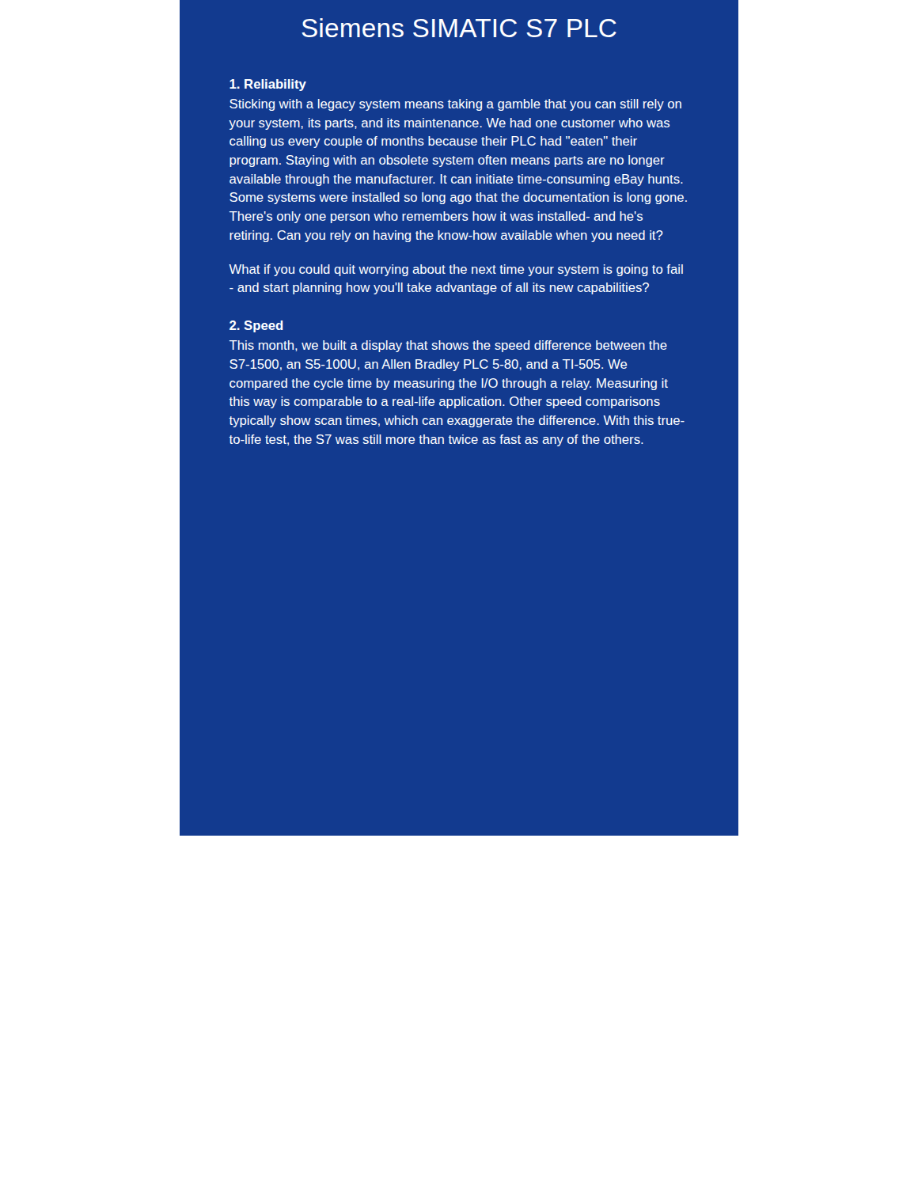Siemens SIMATIC S7 PLC
1. Reliability
Sticking with a legacy system means taking a gamble that you can still rely on your system, its parts, and its maintenance. We had one customer who was calling us every couple of months because their PLC had "eaten" their program. Staying with an obsolete system often means parts are no longer available through the manufacturer. It can initiate time-consuming eBay hunts. Some systems were installed so long ago that the documentation is long gone. There's only one person who remembers how it was installed- and he's retiring. Can you rely on having the know-how available when you need it?
What if you could quit worrying about the next time your system is going to fail - and start planning how you'll take advantage of all its new capabilities?
2. Speed
This month, we built a display that shows the speed difference between the S7-1500, an S5-100U, an Allen Bradley PLC 5-80, and a TI-505. We compared the cycle time by measuring the I/O through a relay. Measuring it this way is comparable to a real-life application. Other speed comparisons typically show scan times, which can exaggerate the difference. With this true-to-life test, the S7 was still more than twice as fast as any of the others.